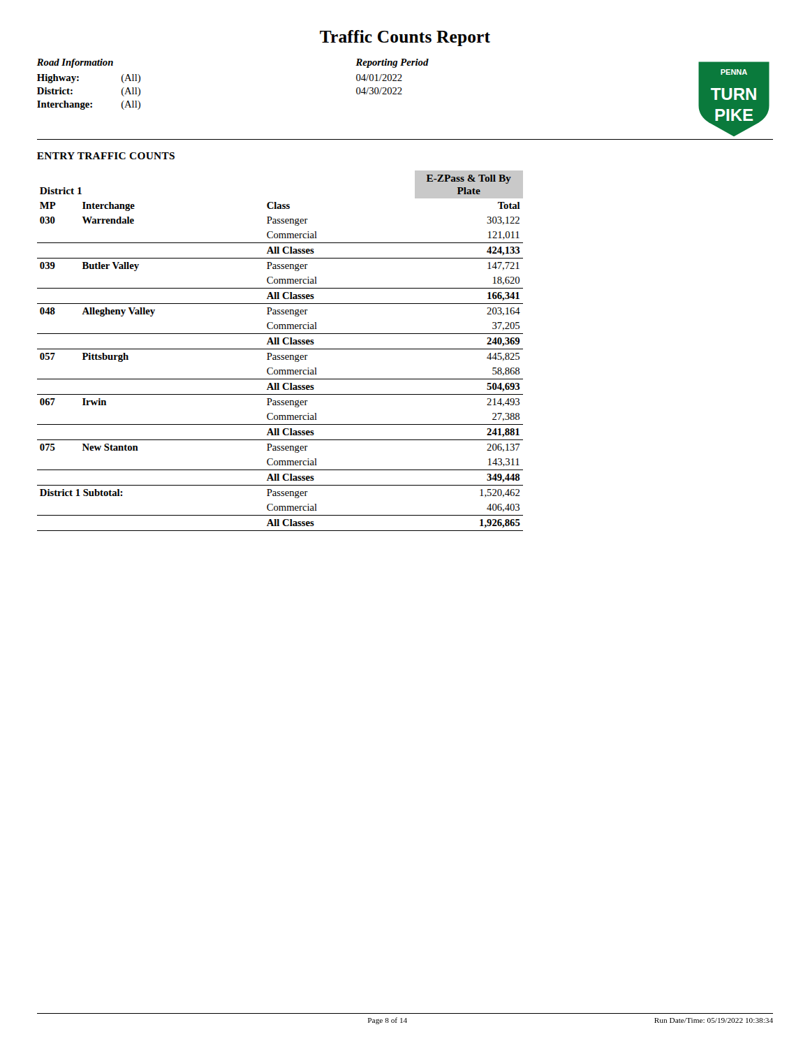Traffic Counts Report
Road Information
| Highway: | (All) |
| District: | (All) |
| Interchange: | (All) |
Reporting Period
04/01/2022
04/30/2022
PENNA TURN PIKE
ENTRY TRAFFIC COUNTS
| District 1 | | E-ZPass & Toll By Plate |
| MP | Interchange | Class | Total |
| 030 | Warrendale | Passenger | 303,122 |
| | | Commercial | 121,011 |
| | | All Classes | 424,133 |
| 039 | Butler Valley | Passenger | 147,721 |
| | | Commercial | 18,620 |
| | | All Classes | 166,341 |
| 048 | Allegheny Valley | Passenger | 203,164 |
| | | Commercial | 37,205 |
| | | All Classes | 240,369 |
| 057 | Pittsburgh | Passenger | 445,825 |
| | | Commercial | 58,868 |
| | | All Classes | 504,693 |
| 067 | Irwin | Passenger | 214,493 |
| | | Commercial | 27,388 |
| | | All Classes | 241,881 |
| 075 | New Stanton | Passenger | 206,137 |
| | | Commercial | 143,311 |
| | | All Classes | 349,448 |
| District 1 Subtotal: | Passenger | 1,520,462 |
| | | Commercial | 406,403 |
| | | All Classes | 1,926,865 |
Page 8 of 14
Run Date/Time: 05/19/2022 10:38:34